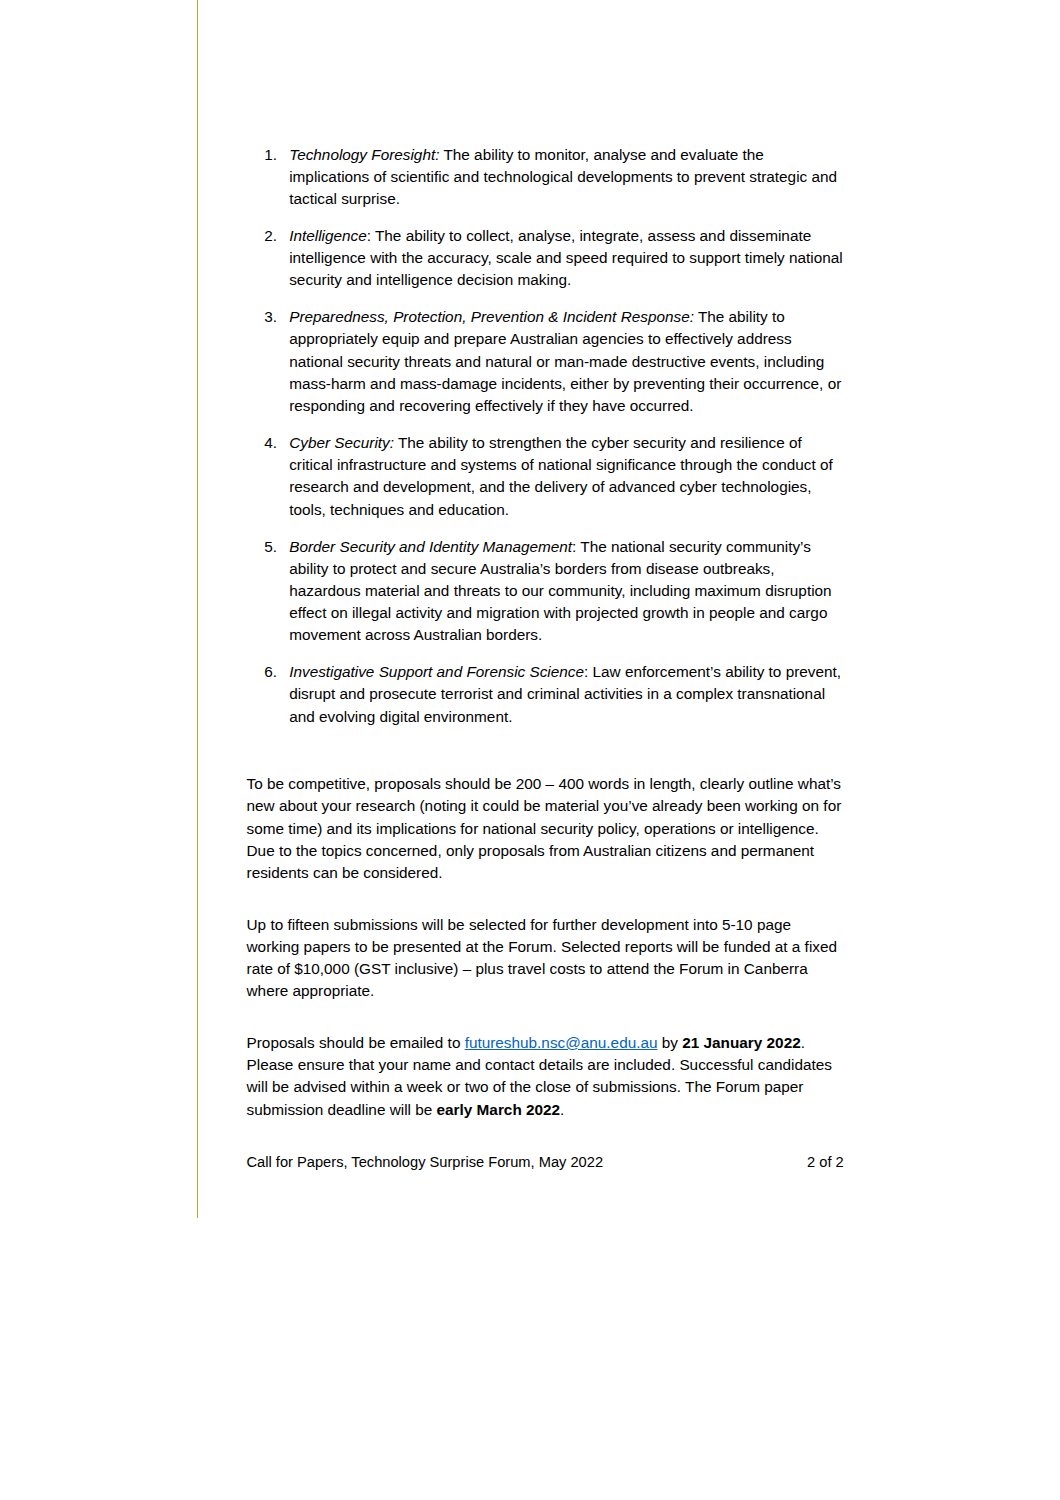Technology Foresight: The ability to monitor, analyse and evaluate the implications of scientific and technological developments to prevent strategic and tactical surprise.
Intelligence: The ability to collect, analyse, integrate, assess and disseminate intelligence with the accuracy, scale and speed required to support timely national security and intelligence decision making.
Preparedness, Protection, Prevention & Incident Response: The ability to appropriately equip and prepare Australian agencies to effectively address national security threats and natural or man-made destructive events, including mass-harm and mass-damage incidents, either by preventing their occurrence, or responding and recovering effectively if they have occurred.
Cyber Security: The ability to strengthen the cyber security and resilience of critical infrastructure and systems of national significance through the conduct of research and development, and the delivery of advanced cyber technologies, tools, techniques and education.
Border Security and Identity Management: The national security community’s ability to protect and secure Australia’s borders from disease outbreaks, hazardous material and threats to our community, including maximum disruption effect on illegal activity and migration with projected growth in people and cargo movement across Australian borders.
Investigative Support and Forensic Science: Law enforcement’s ability to prevent, disrupt and prosecute terrorist and criminal activities in a complex transnational and evolving digital environment.
To be competitive, proposals should be 200 – 400 words in length, clearly outline what’s new about your research (noting it could be material you’ve already been working on for some time) and its implications for national security policy, operations or intelligence. Due to the topics concerned, only proposals from Australian citizens and permanent residents can be considered.
Up to fifteen submissions will be selected for further development into 5-10 page working papers to be presented at the Forum. Selected reports will be funded at a fixed rate of $10,000 (GST inclusive) – plus travel costs to attend the Forum in Canberra where appropriate.
Proposals should be emailed to futureshub.nsc@anu.edu.au by 21 January 2022. Please ensure that your name and contact details are included. Successful candidates will be advised within a week or two of the close of submissions. The Forum paper submission deadline will be early March 2022.
Call for Papers, Technology Surprise Forum, May 2022 2 of 2